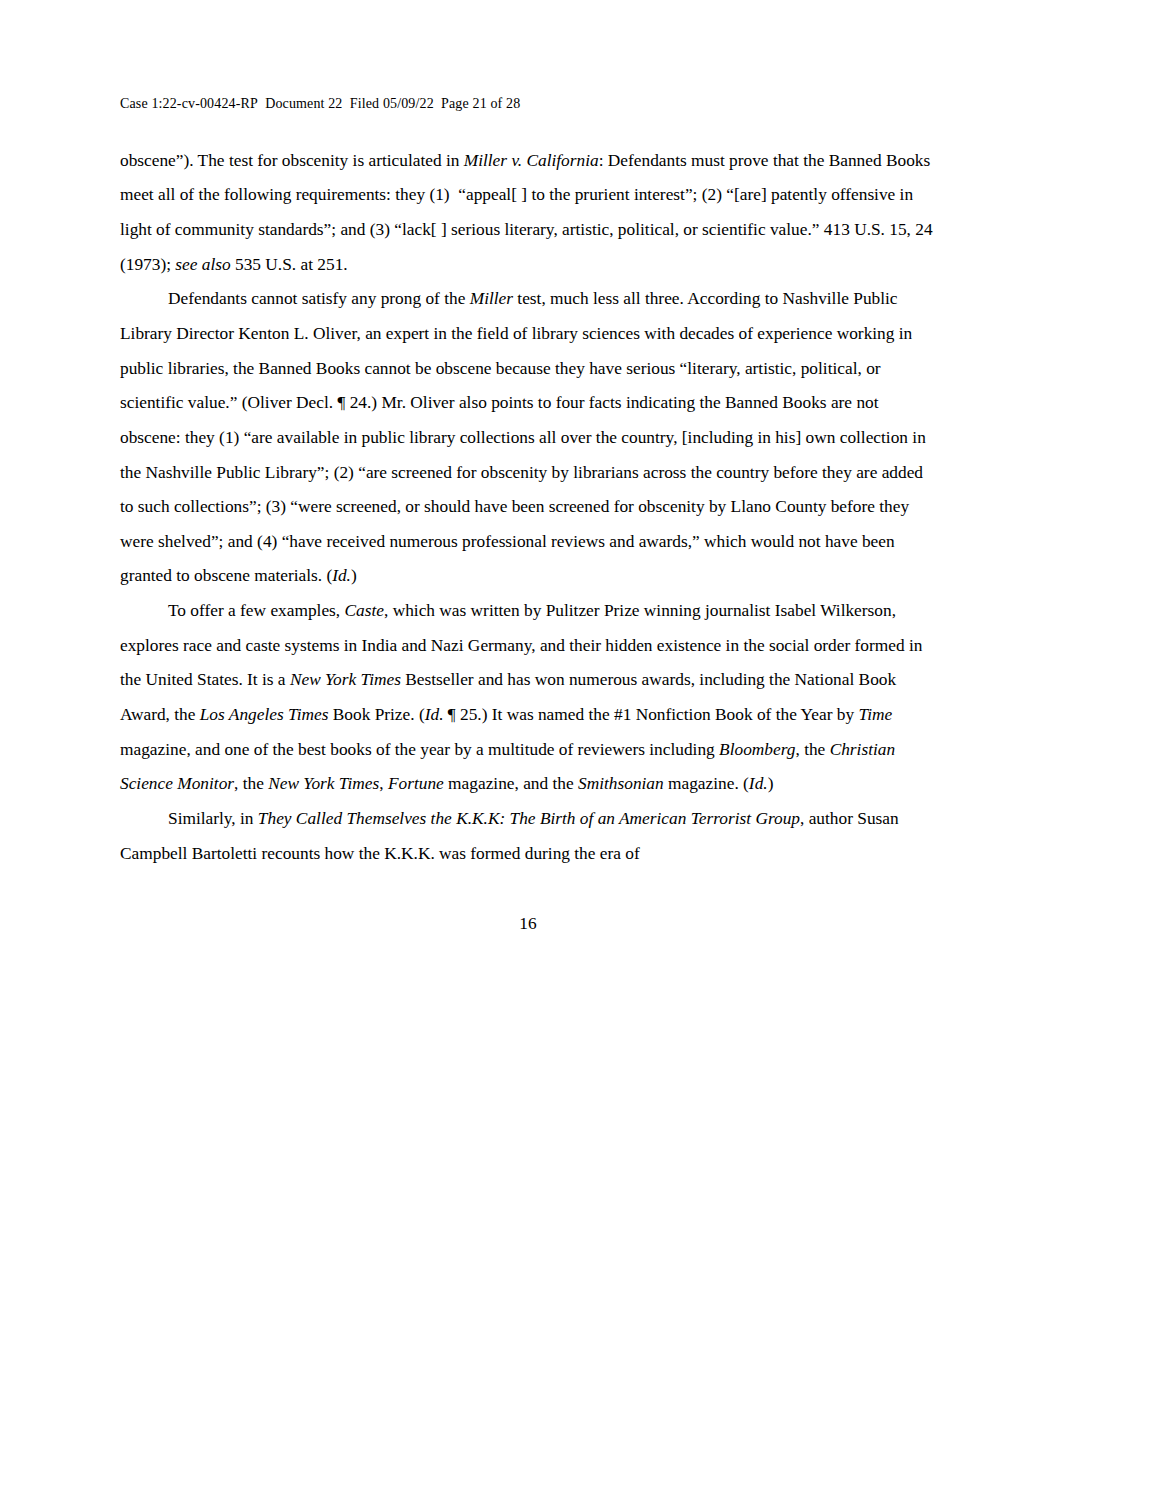Case 1:22-cv-00424-RP Document 22 Filed 05/09/22 Page 21 of 28
obscene”). The test for obscenity is articulated in Miller v. California: Defendants must prove that the Banned Books meet all of the following requirements: they (1) “appeal[ ] to the prurient interest”; (2) “[are] patently offensive in light of community standards”; and (3) “lack[ ] serious literary, artistic, political, or scientific value.” 413 U.S. 15, 24 (1973); see also 535 U.S. at 251.
Defendants cannot satisfy any prong of the Miller test, much less all three. According to Nashville Public Library Director Kenton L. Oliver, an expert in the field of library sciences with decades of experience working in public libraries, the Banned Books cannot be obscene because they have serious “literary, artistic, political, or scientific value.” (Oliver Decl. ¶ 24.) Mr. Oliver also points to four facts indicating the Banned Books are not obscene: they (1) “are available in public library collections all over the country, [including in his] own collection in the Nashville Public Library”; (2) “are screened for obscenity by librarians across the country before they are added to such collections”; (3) “were screened, or should have been screened for obscenity by Llano County before they were shelved”; and (4) “have received numerous professional reviews and awards,” which would not have been granted to obscene materials. (Id.)
To offer a few examples, Caste, which was written by Pulitzer Prize winning journalist Isabel Wilkerson, explores race and caste systems in India and Nazi Germany, and their hidden existence in the social order formed in the United States. It is a New York Times Bestseller and has won numerous awards, including the National Book Award, the Los Angeles Times Book Prize. (Id. ¶ 25.) It was named the #1 Nonfiction Book of the Year by Time magazine, and one of the best books of the year by a multitude of reviewers including Bloomberg, the Christian Science Monitor, the New York Times, Fortune magazine, and the Smithsonian magazine. (Id.)
Similarly, in They Called Themselves the K.K.K: The Birth of an American Terrorist Group, author Susan Campbell Bartoletti recounts how the K.K.K. was formed during the era of
16